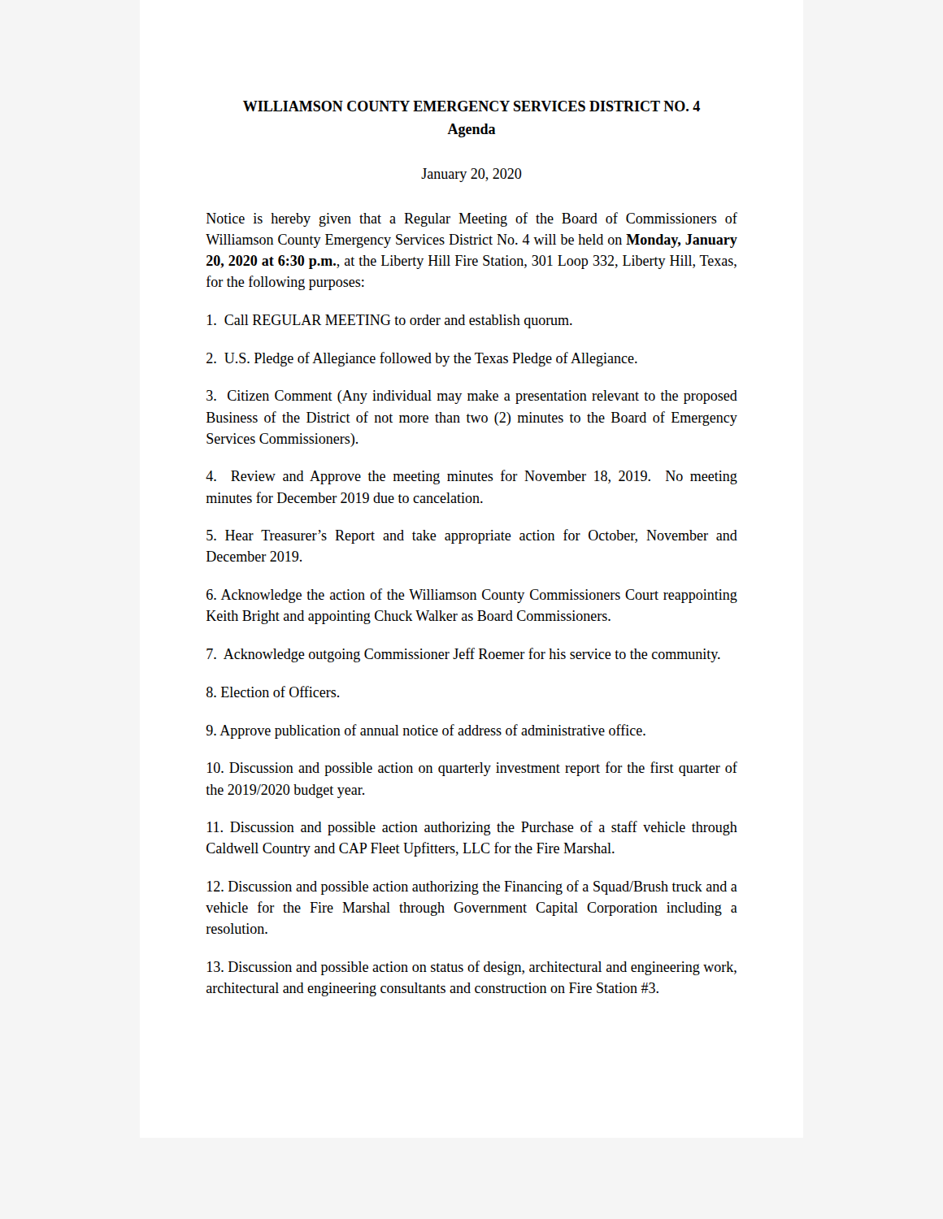WILLIAMSON COUNTY EMERGENCY SERVICES DISTRICT NO. 4
Agenda
January 20, 2020
Notice is hereby given that a Regular Meeting of the Board of Commissioners of Williamson County Emergency Services District No. 4 will be held on Monday, January 20, 2020 at 6:30 p.m., at the Liberty Hill Fire Station, 301 Loop 332, Liberty Hill, Texas, for the following purposes:
1. Call REGULAR MEETING to order and establish quorum.
2. U.S. Pledge of Allegiance followed by the Texas Pledge of Allegiance.
3. Citizen Comment (Any individual may make a presentation relevant to the proposed Business of the District of not more than two (2) minutes to the Board of Emergency Services Commissioners).
4. Review and Approve the meeting minutes for November 18, 2019. No meeting minutes for December 2019 due to cancelation.
5. Hear Treasurer’s Report and take appropriate action for October, November and December 2019.
6. Acknowledge the action of the Williamson County Commissioners Court reappointing Keith Bright and appointing Chuck Walker as Board Commissioners.
7. Acknowledge outgoing Commissioner Jeff Roemer for his service to the community.
8. Election of Officers.
9. Approve publication of annual notice of address of administrative office.
10. Discussion and possible action on quarterly investment report for the first quarter of the 2019/2020 budget year.
11. Discussion and possible action authorizing the Purchase of a staff vehicle through Caldwell Country and CAP Fleet Upfitters, LLC for the Fire Marshal.
12. Discussion and possible action authorizing the Financing of a Squad/Brush truck and a vehicle for the Fire Marshal through Government Capital Corporation including a resolution.
13. Discussion and possible action on status of design, architectural and engineering work, architectural and engineering consultants and construction on Fire Station #3.